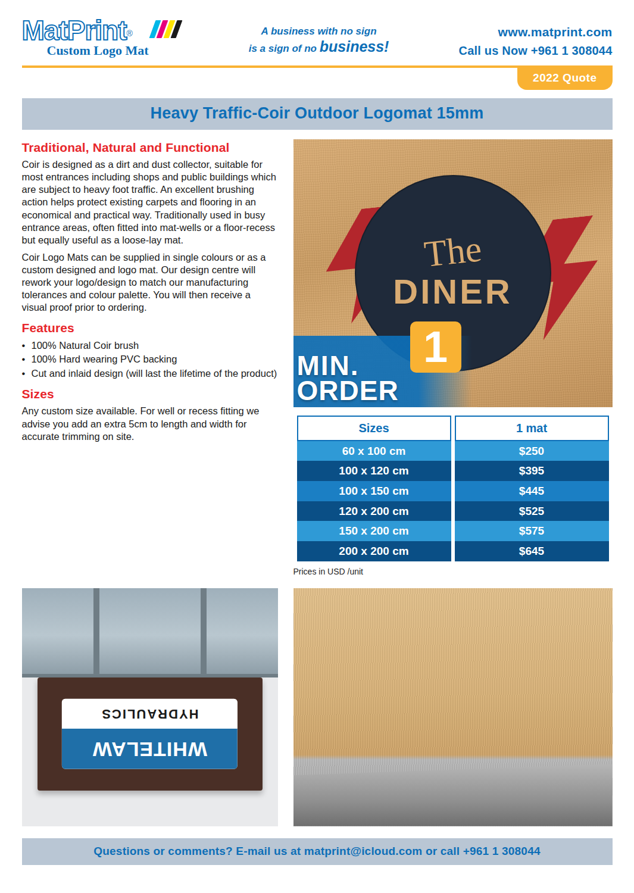MatPrint®
Custom Logo Mat
A business with no sign
is a sign of no business!
www.matprint.com
Call us Now +961 1 308044
2022 Quote
Heavy Traffic-Coir Outdoor Logomat 15mm
Traditional, Natural and Functional
Coir is designed as a dirt and dust collector, suitable for most entrances including shops and public buildings which are subject to heavy foot traffic. An excellent brushing action helps protect existing carpets and flooring in an economical and practical way. Traditionally used in busy entrance areas, often fitted into mat-wells or a floor-recess but equally useful as a loose-lay mat.
Coir Logo Mats can be supplied in single colours or as a custom designed and logo mat. Our design centre will rework your logo/design to match our manufacturing tolerances and colour palette. You will then receive a visual proof prior to ordering.
Features
100% Natural Coir brush
100% Hard wearing PVC backing
Cut and inlaid design (will last the lifetime of the product)
Sizes
Any custom size available. For well or recess fitting we advise you add an extra 5cm to length and width for accurate trimming on site.
The
DINER
1
MIN.ORDER
| Sizes | 1 mat |
| --- | --- |
| 60 x 100 cm | $250 |
| 100 x 120 cm | $395 |
| 100 x 150 cm | $445 |
| 120 x 200 cm | $525 |
| 150 x 200 cm | $575 |
| 200 x 200 cm | $645 |
Prices in USD /unit
WHITELAW
HYDRAULICS
Questions or comments? E-mail us at matprint@icloud.com or call +961 1 308044